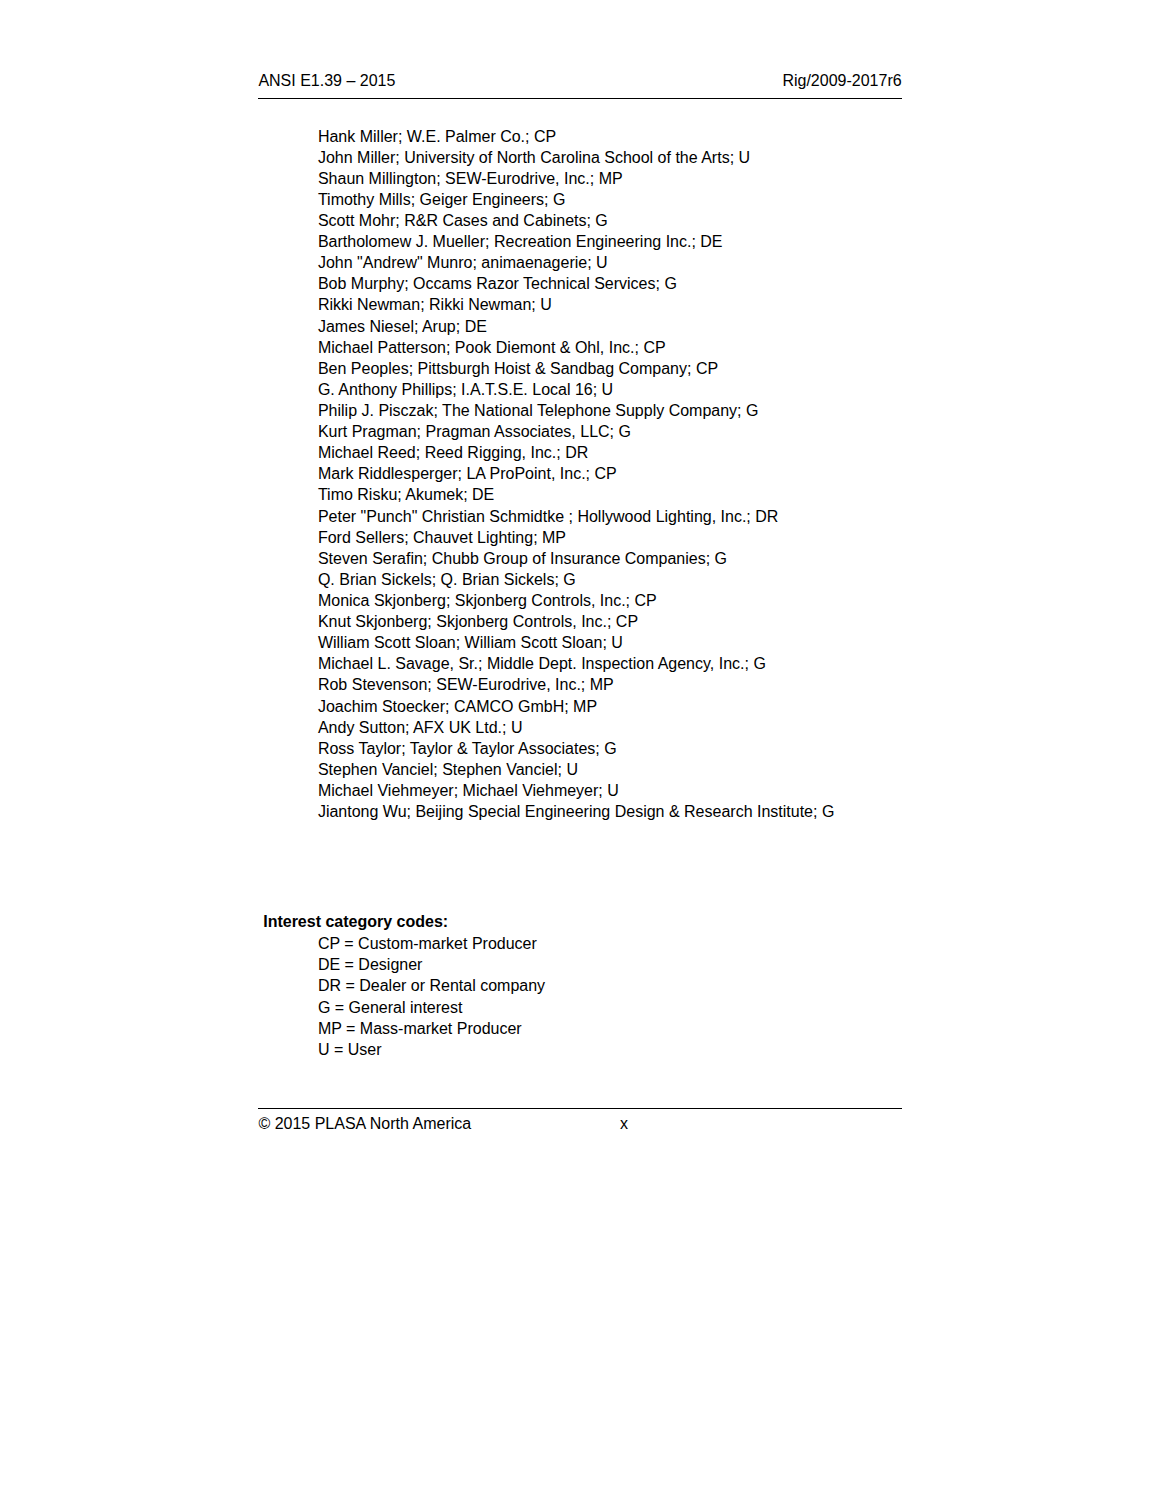ANSI E1.39 – 2015 Rig/2009-2017r6
Hank Miller; W.E. Palmer Co.; CP
John Miller; University of North Carolina School of the Arts; U
Shaun Millington; SEW-Eurodrive, Inc.; MP
Timothy Mills; Geiger Engineers; G
Scott Mohr; R&R Cases and Cabinets; G
Bartholomew J. Mueller; Recreation Engineering Inc.; DE
John "Andrew" Munro; animaenagerie; U
Bob Murphy; Occams Razor Technical Services; G
Rikki Newman; Rikki Newman; U
James Niesel; Arup; DE
Michael Patterson; Pook Diemont & Ohl, Inc.; CP
Ben Peoples; Pittsburgh Hoist & Sandbag Company; CP
G. Anthony Phillips; I.A.T.S.E. Local 16; U
Philip J. Pisczak; The National Telephone Supply Company; G
Kurt Pragman; Pragman Associates, LLC; G
Michael Reed; Reed Rigging, Inc.; DR
Mark Riddlesperger; LA ProPoint, Inc.; CP
Timo Risku; Akumek; DE
Peter "Punch" Christian Schmidtke ; Hollywood Lighting, Inc.; DR
Ford Sellers; Chauvet Lighting; MP
Steven Serafin; Chubb Group of Insurance Companies; G
Q. Brian Sickels; Q. Brian Sickels; G
Monica Skjonberg; Skjonberg Controls, Inc.; CP
Knut Skjonberg; Skjonberg Controls, Inc.; CP
William Scott Sloan; William Scott Sloan; U
Michael L. Savage, Sr.; Middle Dept. Inspection Agency, Inc.; G
Rob Stevenson; SEW-Eurodrive, Inc.; MP
Joachim Stoecker; CAMCO GmbH; MP
Andy Sutton; AFX UK Ltd.; U
Ross Taylor; Taylor & Taylor Associates; G
Stephen Vanciel; Stephen Vanciel; U
Michael Viehmeyer; Michael Viehmeyer; U
Jiantong Wu; Beijing Special Engineering Design & Research Institute; G
Interest category codes:
CP = Custom-market Producer
DE = Designer
DR = Dealer or Rental company
G = General interest
MP = Mass-market Producer
U = User
© 2015 PLASA North America x